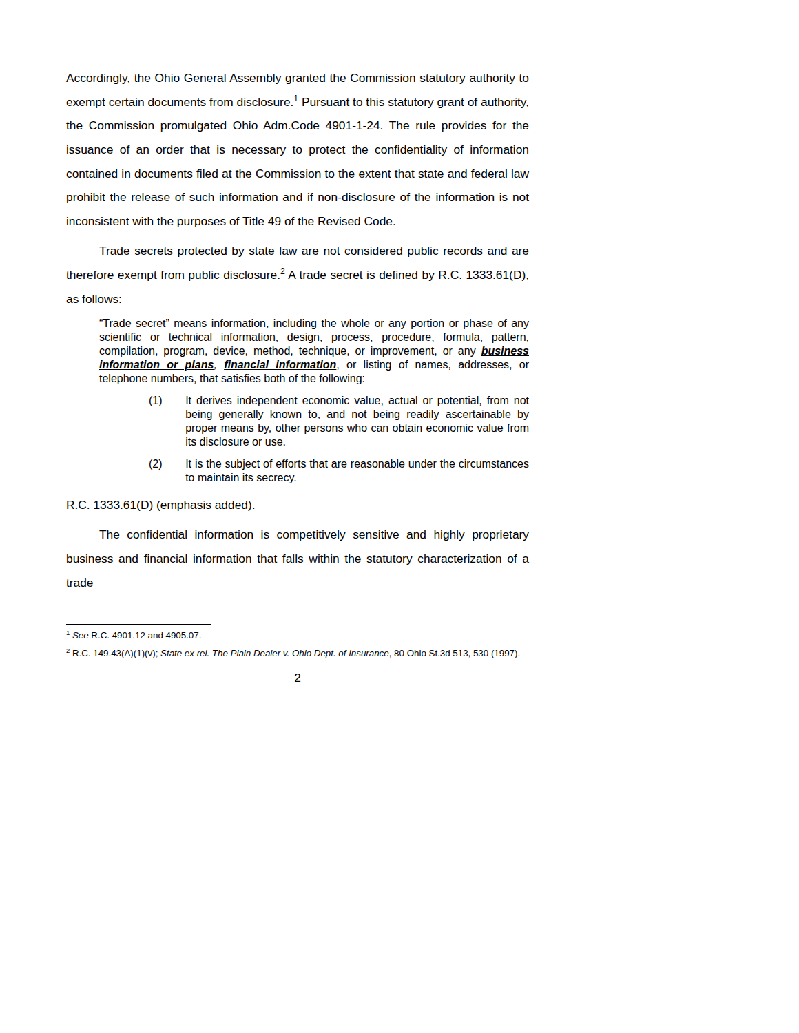Accordingly, the Ohio General Assembly granted the Commission statutory authority to exempt certain documents from disclosure.1 Pursuant to this statutory grant of authority, the Commission promulgated Ohio Adm.Code 4901-1-24. The rule provides for the issuance of an order that is necessary to protect the confidentiality of information contained in documents filed at the Commission to the extent that state and federal law prohibit the release of such information and if non-disclosure of the information is not inconsistent with the purposes of Title 49 of the Revised Code.
Trade secrets protected by state law are not considered public records and are therefore exempt from public disclosure.2 A trade secret is defined by R.C. 1333.61(D), as follows:
“Trade secret” means information, including the whole or any portion or phase of any scientific or technical information, design, process, procedure, formula, pattern, compilation, program, device, method, technique, or improvement, or any business information or plans, financial information, or listing of names, addresses, or telephone numbers, that satisfies both of the following:
(1) It derives independent economic value, actual or potential, from not being generally known to, and not being readily ascertainable by proper means by, other persons who can obtain economic value from its disclosure or use.
(2) It is the subject of efforts that are reasonable under the circumstances to maintain its secrecy.
R.C. 1333.61(D) (emphasis added).
The confidential information is competitively sensitive and highly proprietary business and financial information that falls within the statutory characterization of a trade
1 See R.C. 4901.12 and 4905.07.
2 R.C. 149.43(A)(1)(v); State ex rel. The Plain Dealer v. Ohio Dept. of Insurance, 80 Ohio St.3d 513, 530 (1997).
2